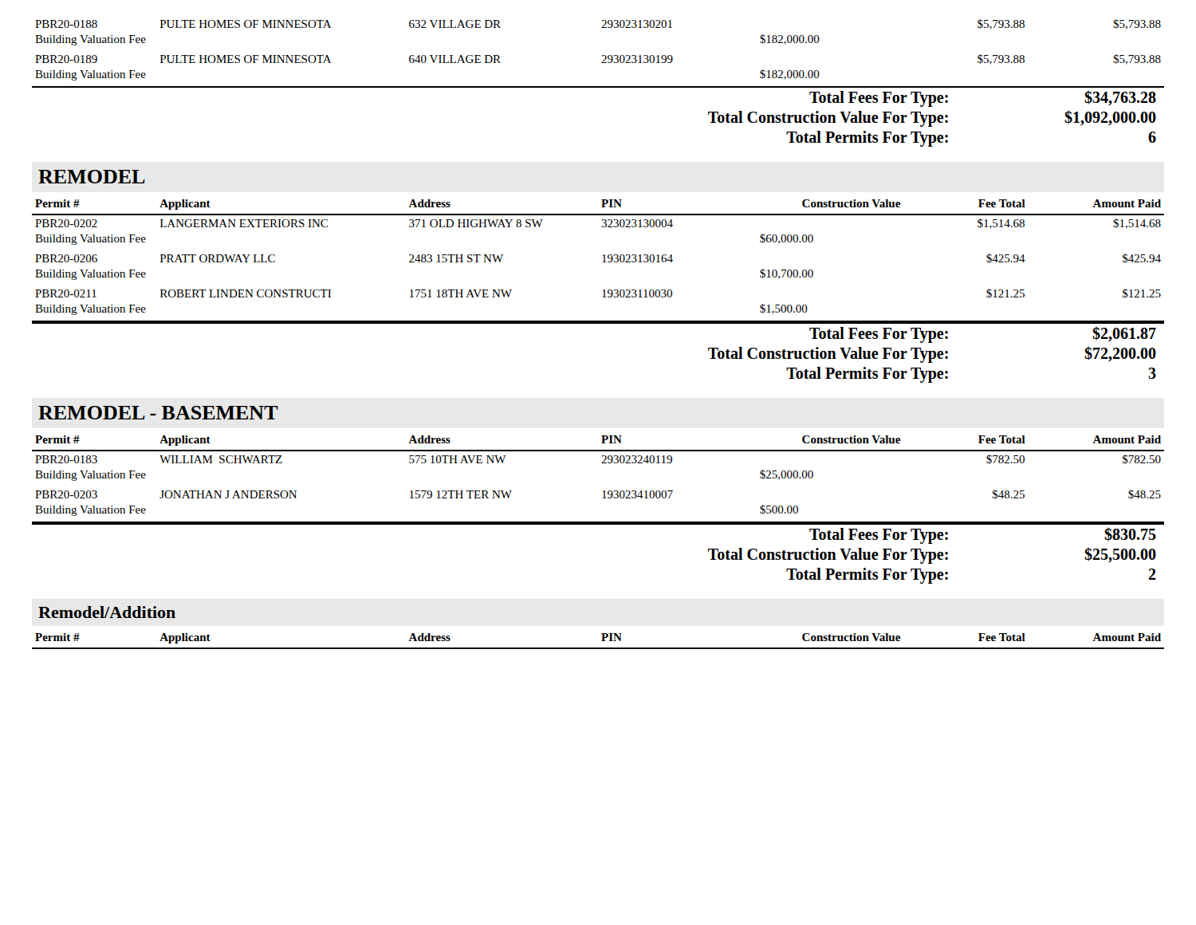| PBR20-0188 | PULTE HOMES OF MINNESOTA | 632 VILLAGE DR | 293023130201 | | $5,793.88 | $5,793.88 |
| Building Valuation Fee | | $182,000.00 | | |
| PBR20-0189 | PULTE HOMES OF MINNESOTA | 640 VILLAGE DR | 293023130199 | | $5,793.88 | $5,793.88 |
| Building Valuation Fee | | $182,000.00 | | |
| Total Fees For Type: | $34,763.28 |
| Total Construction Value For Type: | $1,092,000.00 |
| Total Permits For Type: | 6 |
REMODEL
| Permit # | Applicant | Address | PIN | Construction Value | Fee Total | Amount Paid |
| PBR20-0202 | LANGERMAN EXTERIORS INC | 371 OLD HIGHWAY 8 SW | 323023130004 | | $1,514.68 | $1,514.68 |
| Building Valuation Fee | | $60,000.00 | | |
| PBR20-0206 | PRATT ORDWAY LLC | 2483 15TH ST NW | 193023130164 | | $425.94 | $425.94 |
| Building Valuation Fee | | $10,700.00 | | |
| PBR20-0211 | ROBERT LINDEN CONSTRUCTI | 1751 18TH AVE NW | 193023110030 | | $121.25 | $121.25 |
| Building Valuation Fee | | $1,500.00 | | |
| Total Fees For Type: | $2,061.87 |
| Total Construction Value For Type: | $72,200.00 |
| Total Permits For Type: | 3 |
REMODEL - BASEMENT
| Permit # | Applicant | Address | PIN | Construction Value | Fee Total | Amount Paid |
| PBR20-0183 | WILLIAM SCHWARTZ | 575 10TH AVE NW | 293023240119 | | $782.50 | $782.50 |
| Building Valuation Fee | | $25,000.00 | | |
| PBR20-0203 | JONATHAN J ANDERSON | 1579 12TH TER NW | 193023410007 | | $48.25 | $48.25 |
| Building Valuation Fee | | $500.00 | | |
| Total Fees For Type: | $830.75 |
| Total Construction Value For Type: | $25,500.00 |
| Total Permits For Type: | 2 |
Remodel/Addition
| Permit # | Applicant | Address | PIN | Construction Value | Fee Total | Amount Paid |